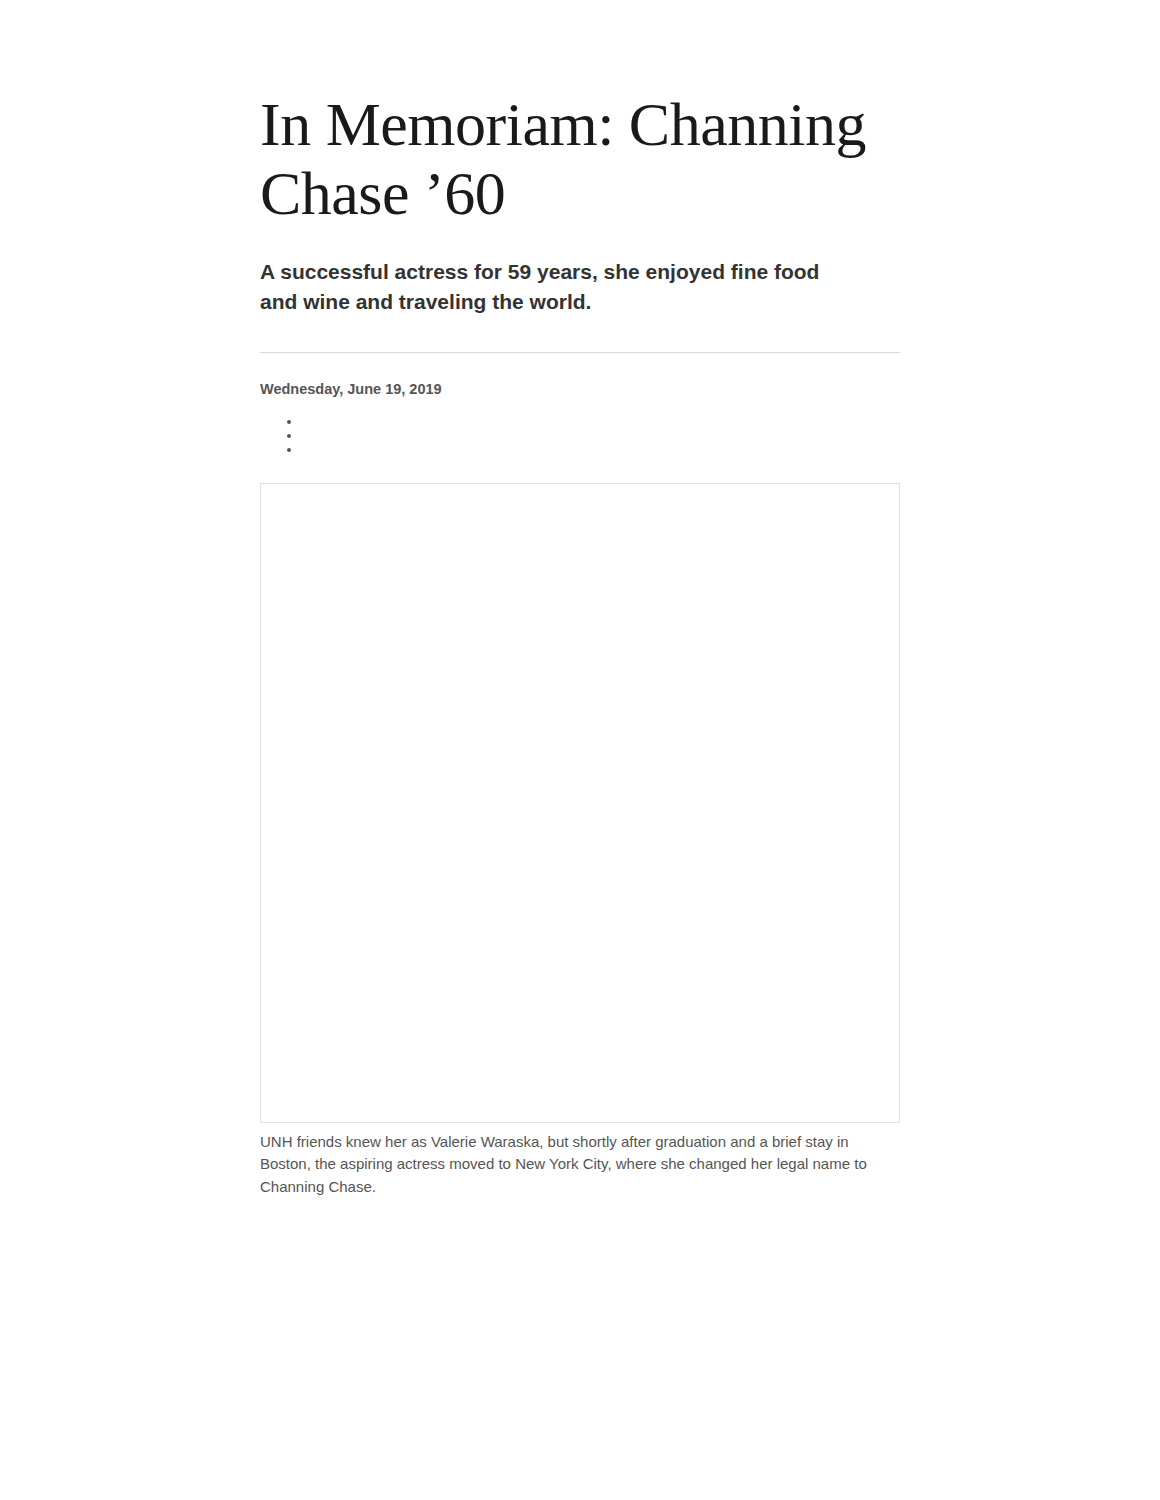In Memoriam: Channing Chase ’60
A successful actress for 59 years, she enjoyed fine food and wine and traveling the world.
Wednesday, June 19, 2019
UNH friends knew her as Valerie Waraska, but shortly after graduation and a brief stay in Boston, the aspiring actress moved to New York City, where she changed her legal name to Channing Chase.